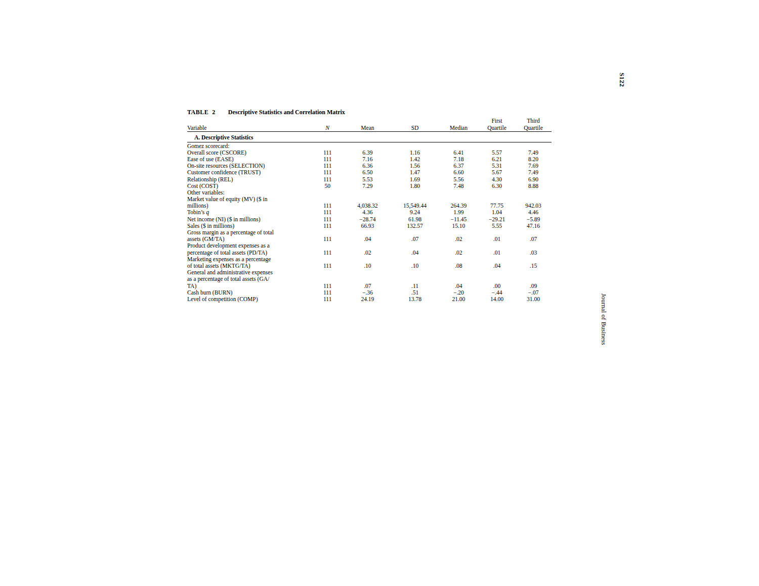S122
Journal of Business
TABLE 2 Descriptive Statistics and Correlation Matrix
| A. Descriptive Statistics |
| Variable | N | Mean | SD | Median | First | Third |
| Quartile | Quartile |
| Gomez scorecard: | | | | | | |
| Overall score (CSCORE) | 111 | 6.39 | 1.16 | 6.41 | 5.57 | 7.49 |
| Ease of use (EASE) | 111 | 7.16 | 1.42 | 7.18 | 6.21 | 8.20 |
| On-site resources (SELECTION) | 111 | 6.36 | 1.56 | 6.37 | 5.31 | 7.69 |
| Customer confidence (TRUST) | 111 | 6.50 | 1.47 | 6.60 | 5.67 | 7.49 |
| Relationship (REL) | 111 | 5.53 | 1.69 | 5.56 | 4.30 | 6.90 |
| Cost (COST) | 50 | 7.29 | 1.80 | 7.48 | 6.30 | 8.88 |
| Other variables: | | | | | | |
| Market value of equity (MV) ($ in | | | | | | |
| millions) | 111 | 4,038.32 | 15,549.44 | 264.39 | 77.75 | 942.03 |
| Tobin’s q | 111 | 4.36 | 9.24 | 1.99 | 1.04 | 4.46 |
| Net income (NI) ($ in millions) | 111 | −28.74 | 61.98 | −11.45 | −29.21 | −5.89 |
| Sales ($ in millions) | 111 | 66.93 | 132.57 | 15.10 | 5.55 | 47.16 |
| Gross margin as a percentage of total | | | | | | |
| assets (GM/TA) | 111 | .04 | .07 | .02 | .01 | .07 |
| Product development expenses as a | | | | | | |
| percentage of total assets (PD/TA) | 111 | .02 | .04 | .02 | .01 | .03 |
| Marketing expenses as a percentage | | | | | | |
| of total assets (MKTG/TA) | 111 | .10 | .10 | .08 | .04 | .15 |
| General and administrative expenses | | | | | | |
| as a percentage of total assets (GA/ | | | | | | |
| TA) | 111 | .07 | .11 | .04 | .00 | .09 |
| Cash burn (BURN) | 111 | −.36 | .51 | −.20 | −.44 | −.07 |
| Level of competition (COMP) | 111 | 24.19 | 13.78 | 21.00 | 14.00 | 31.00 |